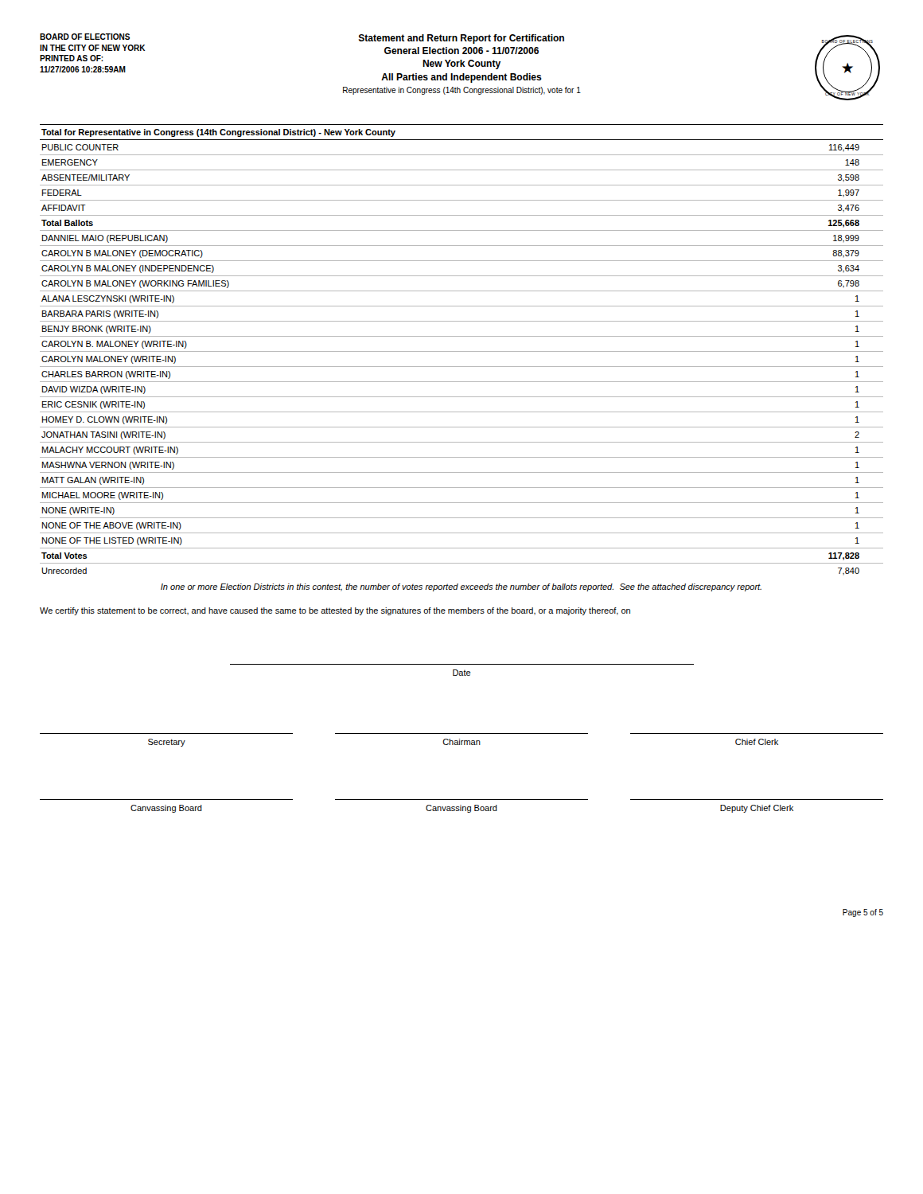BOARD OF ELECTIONS
IN THE CITY OF NEW YORK
PRINTED AS OF:
11/27/2006 10:28:59AM
Statement and Return Report for Certification
General Election 2006 - 11/07/2006
New York County
All Parties and Independent Bodies
Representative in Congress (14th Congressional District), vote for 1
BOARD OF ELECTIONS
★
CITY OF NEW YORK
Total for Representative in Congress (14th Congressional District) - New York County
| PUBLIC COUNTER | 116,449 |
| EMERGENCY | 148 |
| ABSENTEE/MILITARY | 3,598 |
| FEDERAL | 1,997 |
| AFFIDAVIT | 3,476 |
| Total Ballots | 125,668 |
| DANNIEL MAIO (REPUBLICAN) | 18,999 |
| CAROLYN B MALONEY (DEMOCRATIC) | 88,379 |
| CAROLYN B MALONEY (INDEPENDENCE) | 3,634 |
| CAROLYN B MALONEY (WORKING FAMILIES) | 6,798 |
| ALANA LESCZYNSKI (WRITE-IN) | 1 |
| BARBARA PARIS (WRITE-IN) | 1 |
| BENJY BRONK (WRITE-IN) | 1 |
| CAROLYN B. MALONEY (WRITE-IN) | 1 |
| CAROLYN MALONEY (WRITE-IN) | 1 |
| CHARLES BARRON (WRITE-IN) | 1 |
| DAVID WIZDA (WRITE-IN) | 1 |
| ERIC CESNIK (WRITE-IN) | 1 |
| HOMEY D. CLOWN (WRITE-IN) | 1 |
| JONATHAN TASINI (WRITE-IN) | 2 |
| MALACHY MCCOURT (WRITE-IN) | 1 |
| MASHWNA VERNON (WRITE-IN) | 1 |
| MATT GALAN (WRITE-IN) | 1 |
| MICHAEL MOORE (WRITE-IN) | 1 |
| NONE (WRITE-IN) | 1 |
| NONE OF THE ABOVE (WRITE-IN) | 1 |
| NONE OF THE LISTED (WRITE-IN) | 1 |
| Total Votes | 117,828 |
| Unrecorded | 7,840 |
In one or more Election Districts in this contest, the number of votes reported exceeds the number of ballots reported. See the attached discrepancy report.
We certify this statement to be correct, and have caused the same to be attested by the signatures of the members of the board, or a majority thereof, on
Date
Secretary
Chairman
Chief Clerk
Canvassing Board
Canvassing Board
Deputy Chief Clerk
Page 5 of 5